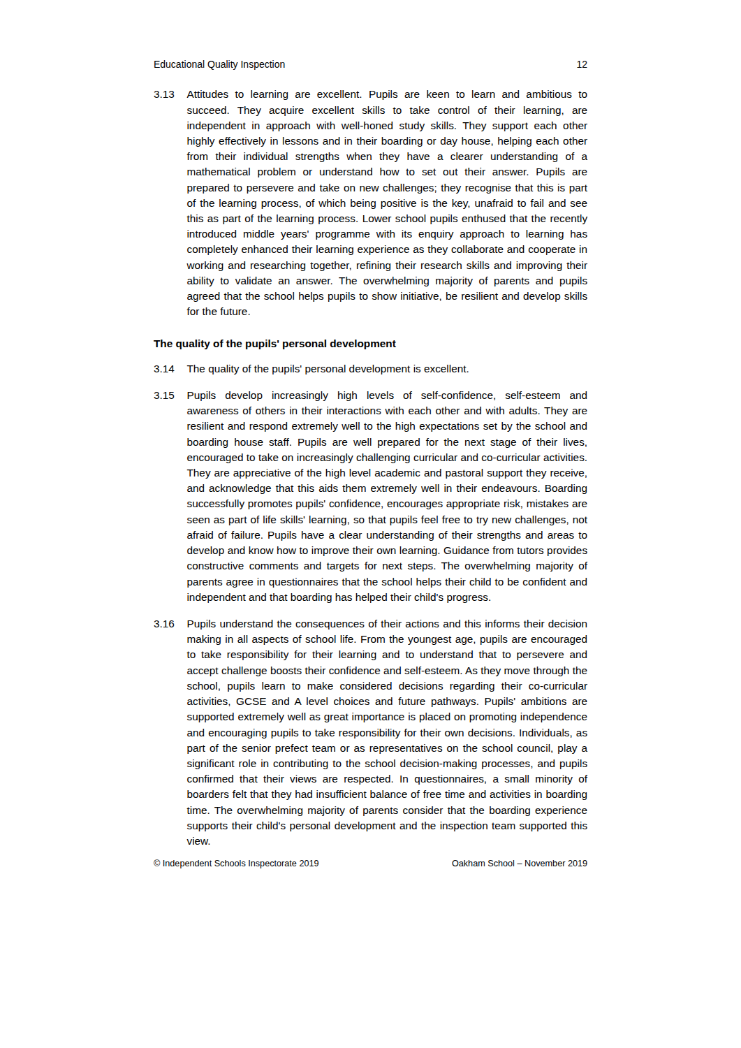Educational Quality Inspection
12
3.13
Attitudes to learning are excellent. Pupils are keen to learn and ambitious to succeed. They acquire excellent skills to take control of their learning, are independent in approach with well-honed study skills. They support each other highly effectively in lessons and in their boarding or day house, helping each other from their individual strengths when they have a clearer understanding of a mathematical problem or understand how to set out their answer. Pupils are prepared to persevere and take on new challenges; they recognise that this is part of the learning process, of which being positive is the key, unafraid to fail and see this as part of the learning process. Lower school pupils enthused that the recently introduced middle years' programme with its enquiry approach to learning has completely enhanced their learning experience as they collaborate and cooperate in working and researching together, refining their research skills and improving their ability to validate an answer. The overwhelming majority of parents and pupils agreed that the school helps pupils to show initiative, be resilient and develop skills for the future.
The quality of the pupils' personal development
3.14
The quality of the pupils' personal development is excellent.
3.15
Pupils develop increasingly high levels of self-confidence, self-esteem and awareness of others in their interactions with each other and with adults. They are resilient and respond extremely well to the high expectations set by the school and boarding house staff. Pupils are well prepared for the next stage of their lives, encouraged to take on increasingly challenging curricular and co-curricular activities. They are appreciative of the high level academic and pastoral support they receive, and acknowledge that this aids them extremely well in their endeavours. Boarding successfully promotes pupils' confidence, encourages appropriate risk, mistakes are seen as part of life skills' learning, so that pupils feel free to try new challenges, not afraid of failure. Pupils have a clear understanding of their strengths and areas to develop and know how to improve their own learning. Guidance from tutors provides constructive comments and targets for next steps. The overwhelming majority of parents agree in questionnaires that the school helps their child to be confident and independent and that boarding has helped their child's progress.
3.16
Pupils understand the consequences of their actions and this informs their decision making in all aspects of school life. From the youngest age, pupils are encouraged to take responsibility for their learning and to understand that to persevere and accept challenge boosts their confidence and self-esteem. As they move through the school, pupils learn to make considered decisions regarding their co-curricular activities, GCSE and A level choices and future pathways. Pupils' ambitions are supported extremely well as great importance is placed on promoting independence and encouraging pupils to take responsibility for their own decisions. Individuals, as part of the senior prefect team or as representatives on the school council, play a significant role in contributing to the school decision-making processes, and pupils confirmed that their views are respected. In questionnaires, a small minority of boarders felt that they had insufficient balance of free time and activities in boarding time. The overwhelming majority of parents consider that the boarding experience supports their child's personal development and the inspection team supported this view.
© Independent Schools Inspectorate 2019
Oakham School – November 2019